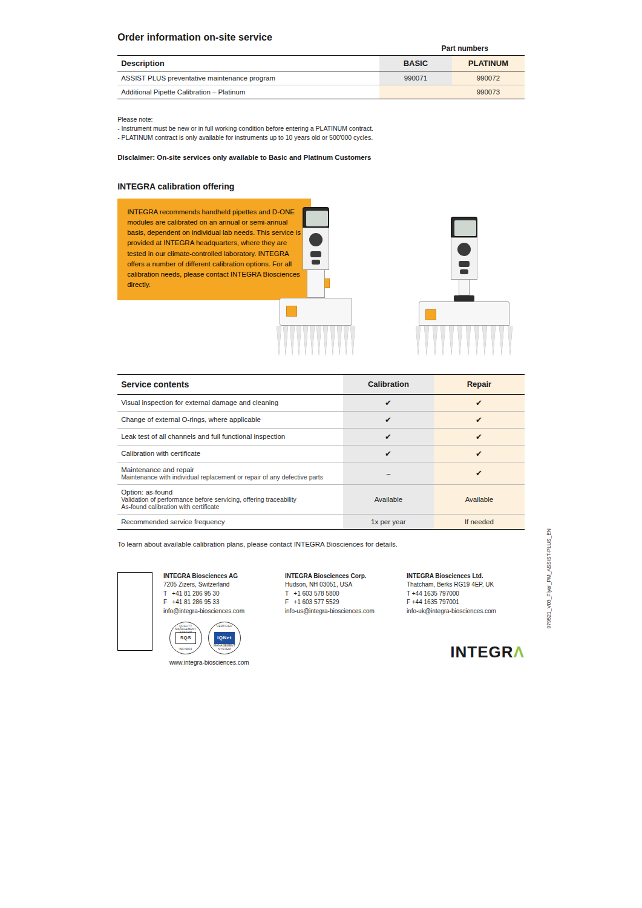Order information on-site service
Part numbers
| Description | BASIC | PLATINUM |
| --- | --- | --- |
| ASSIST PLUS preventative maintenance program | 990071 | 990072 |
| Additional Pipette Calibration – Platinum | | 990073 |
Please note:
- Instrument must be new or in full working condition before entering a PLATINUM contract.
- PLATINUM contract is only available for instruments up to 10 years old or 500'000 cycles.
Disclaimer: On-site services only available to Basic and Platinum Customers
INTEGRA calibration offering
INTEGRA recommends handheld pipettes and D-ONE modules are calibrated on an annual or semi-annual basis, dependent on individual lab needs. This service is provided at INTEGRA headquarters, where they are tested in our climate-controlled laboratory. INTEGRA offers a number of different calibration options. For all calibration needs, please contact INTEGRA Biosciences directly.
| Service contents | Calibration | Repair |
| --- | --- | --- |
| Visual inspection for external damage and cleaning | ✔ | ✔ |
| Change of external O-rings, where applicable | ✔ | ✔ |
| Leak test of all channels and full functional inspection | ✔ | ✔ |
| Calibration with certificate | ✔ | ✔ |
| Maintenance and repair Maintenance with individual replacement or repair of any defective parts | – | ✔ |
| Option: as-found Validation of performance before servicing, offering traceability As-found calibration with certificate | Available | Available |
| Recommended service frequency | 1x per year | If needed |
To learn about available calibration plans, please contact INTEGRA Biosciences for details.
INTEGRA Biosciences AG
7205 Zizers, Switzerland
T +41 81 286 95 30
F +41 81 286 95 33
info@integra-biosciences.com
INTEGRA Biosciences Corp.
Hudson, NH 03051, USA
T +1 603 578 5800
F +1 603 577 5529
info-us@integra-biosciences.com
INTEGRA Biosciences Ltd.
Thatcham, Berks RG19 4EP, UK
T +44 1635 797000
F +44 1635 797001
info-uk@integra-biosciences.com
QUALITY MANAGEMENT SYSTEM SQS ISO 9001
CERTIFIED IQNet MANAGEMENT SYSTEM
www.integra-biosciences.com
979521_V03_Flyer_PM_ASSIST-PLUS_EN
INTEGRΛ